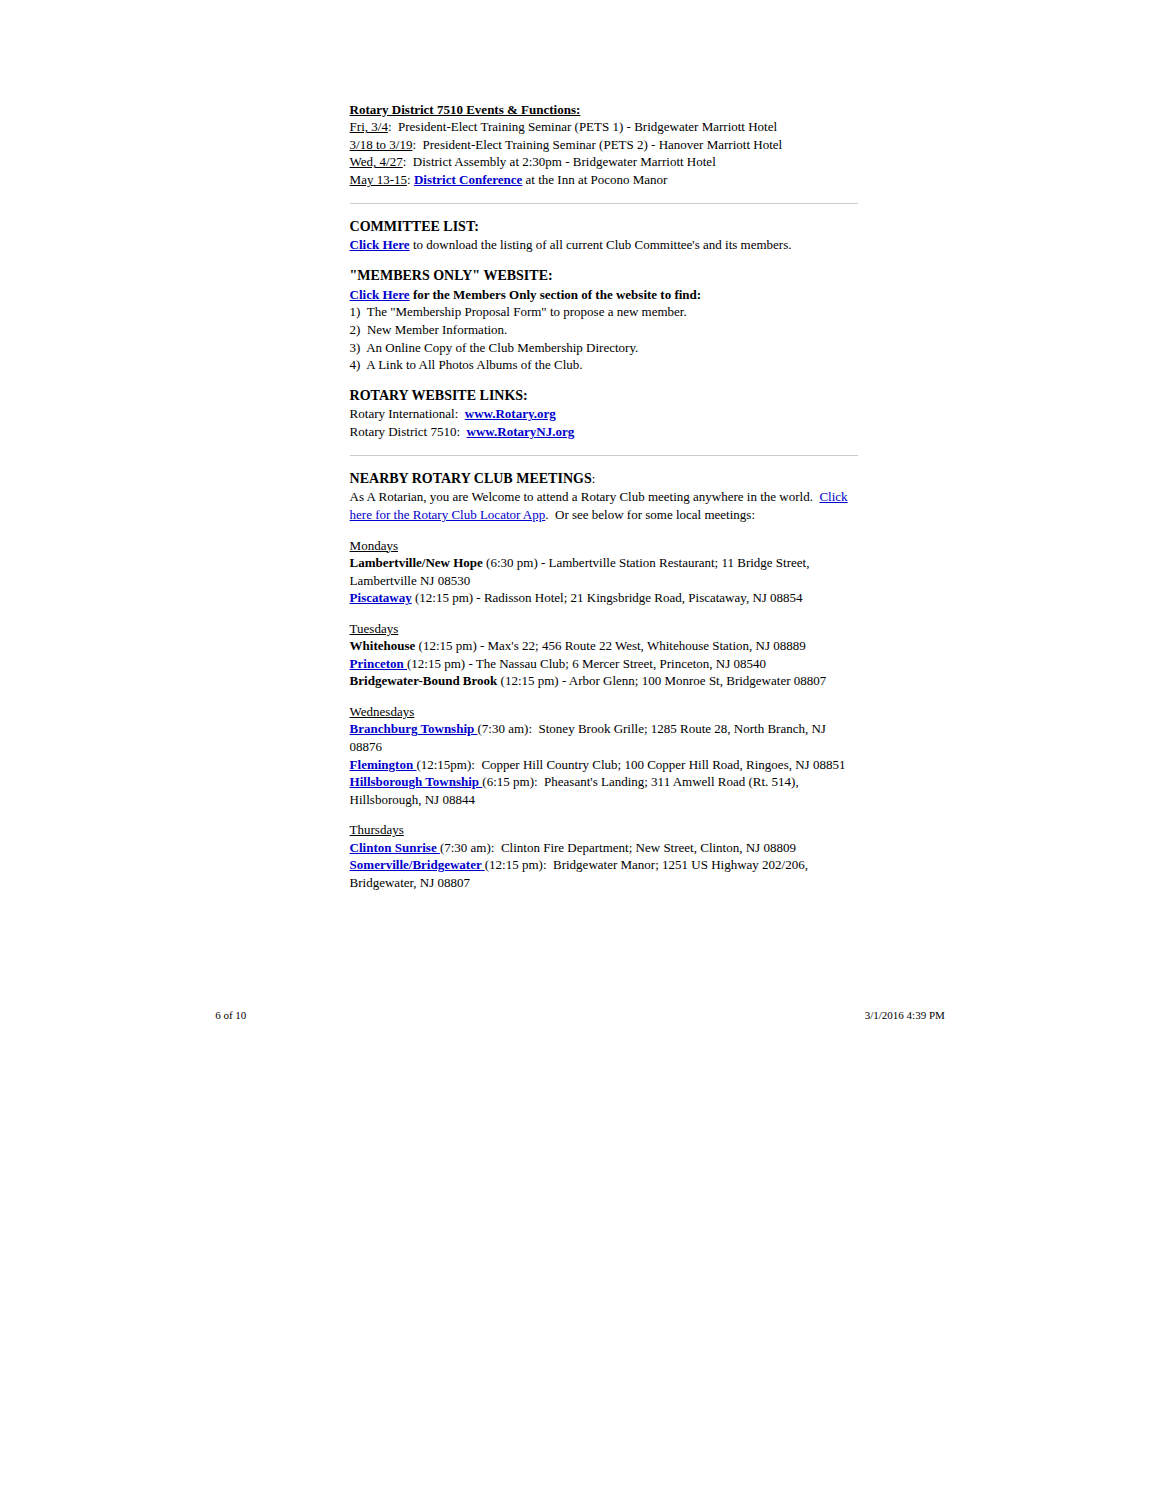Rotary District 7510 Events & Functions:
Fri, 3/4: President-Elect Training Seminar (PETS 1) - Bridgewater Marriott Hotel
3/18 to 3/19: President-Elect Training Seminar (PETS 2) - Hanover Marriott Hotel
Wed, 4/27: District Assembly at 2:30pm - Bridgewater Marriott Hotel
May 13-15: District Conference at the Inn at Pocono Manor
COMMITTEE LIST:
Click Here to download the listing of all current Club Committee's and its members.
"MEMBERS ONLY" WEBSITE:
Click Here for the Members Only section of the website to find:
1) The "Membership Proposal Form" to propose a new member.
2) New Member Information.
3) An Online Copy of the Club Membership Directory.
4) A Link to All Photos Albums of the Club.
ROTARY WEBSITE LINKS:
Rotary International: www.Rotary.org
Rotary District 7510: www.RotaryNJ.org
NEARBY ROTARY CLUB MEETINGS:
As A Rotarian, you are Welcome to attend a Rotary Club meeting anywhere in the world. Click here for the Rotary Club Locator App. Or see below for some local meetings:
Mondays
Lambertville/New Hope (6:30 pm) - Lambertville Station Restaurant; 11 Bridge Street, Lambertville NJ 08530
Piscataway (12:15 pm) - Radisson Hotel; 21 Kingsbridge Road, Piscataway, NJ 08854
Tuesdays
Whitehouse (12:15 pm) - Max's 22; 456 Route 22 West, Whitehouse Station, NJ 08889
Princeton (12:15 pm) - The Nassau Club; 6 Mercer Street, Princeton, NJ 08540
Bridgewater-Bound Brook (12:15 pm) - Arbor Glenn; 100 Monroe St, Bridgewater 08807
Wednesdays
Branchburg Township (7:30 am): Stoney Brook Grille; 1285 Route 28, North Branch, NJ 08876
Flemington (12:15pm): Copper Hill Country Club; 100 Copper Hill Road, Ringoes, NJ 08851
Hillsborough Township (6:15 pm): Pheasant's Landing; 311 Amwell Road (Rt. 514), Hillsborough, NJ 08844
Thursdays
Clinton Sunrise (7:30 am): Clinton Fire Department; New Street, Clinton, NJ 08809
Somerville/Bridgewater (12:15 pm): Bridgewater Manor; 1251 US Highway 202/206, Bridgewater, NJ 08807
6 of 10 3/1/2016 4:39 PM